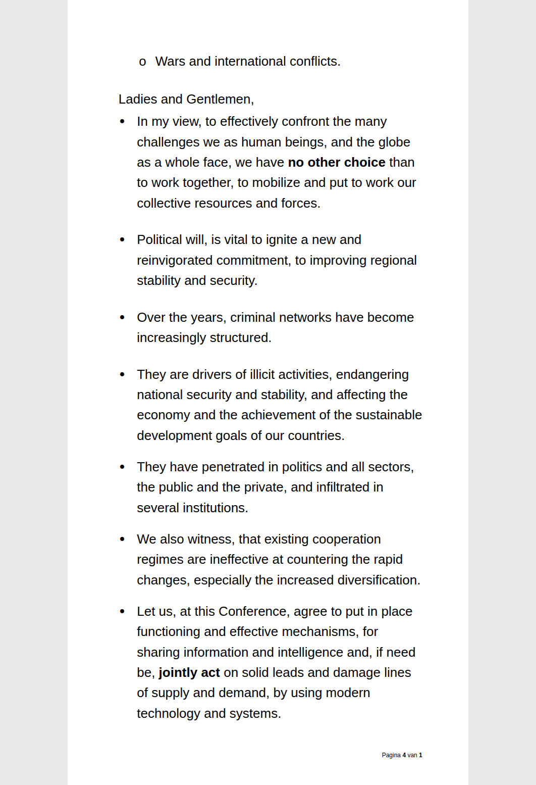Wars and international conflicts.
Ladies and Gentlemen,
In my view, to effectively confront the many challenges we as human beings, and the globe as a whole face, we have no other choice than to work together, to mobilize and put to work our collective resources and forces.
Political will, is vital to ignite a new and reinvigorated commitment, to improving regional stability and security.
Over the years, criminal networks have become increasingly structured.
They are drivers of illicit activities, endangering national security and stability, and affecting the economy and the achievement of the sustainable development goals of our countries.
They have penetrated in politics and all sectors, the public and the private, and infiltrated in several institutions.
We also witness, that existing cooperation regimes are ineffective at countering the rapid changes, especially the increased diversification.
Let us, at this Conference, agree to put in place functioning and effective mechanisms, for sharing information and intelligence and, if need be, jointly act on solid leads and damage lines of supply and demand, by using modern technology and systems.
Pagina 4 van 1